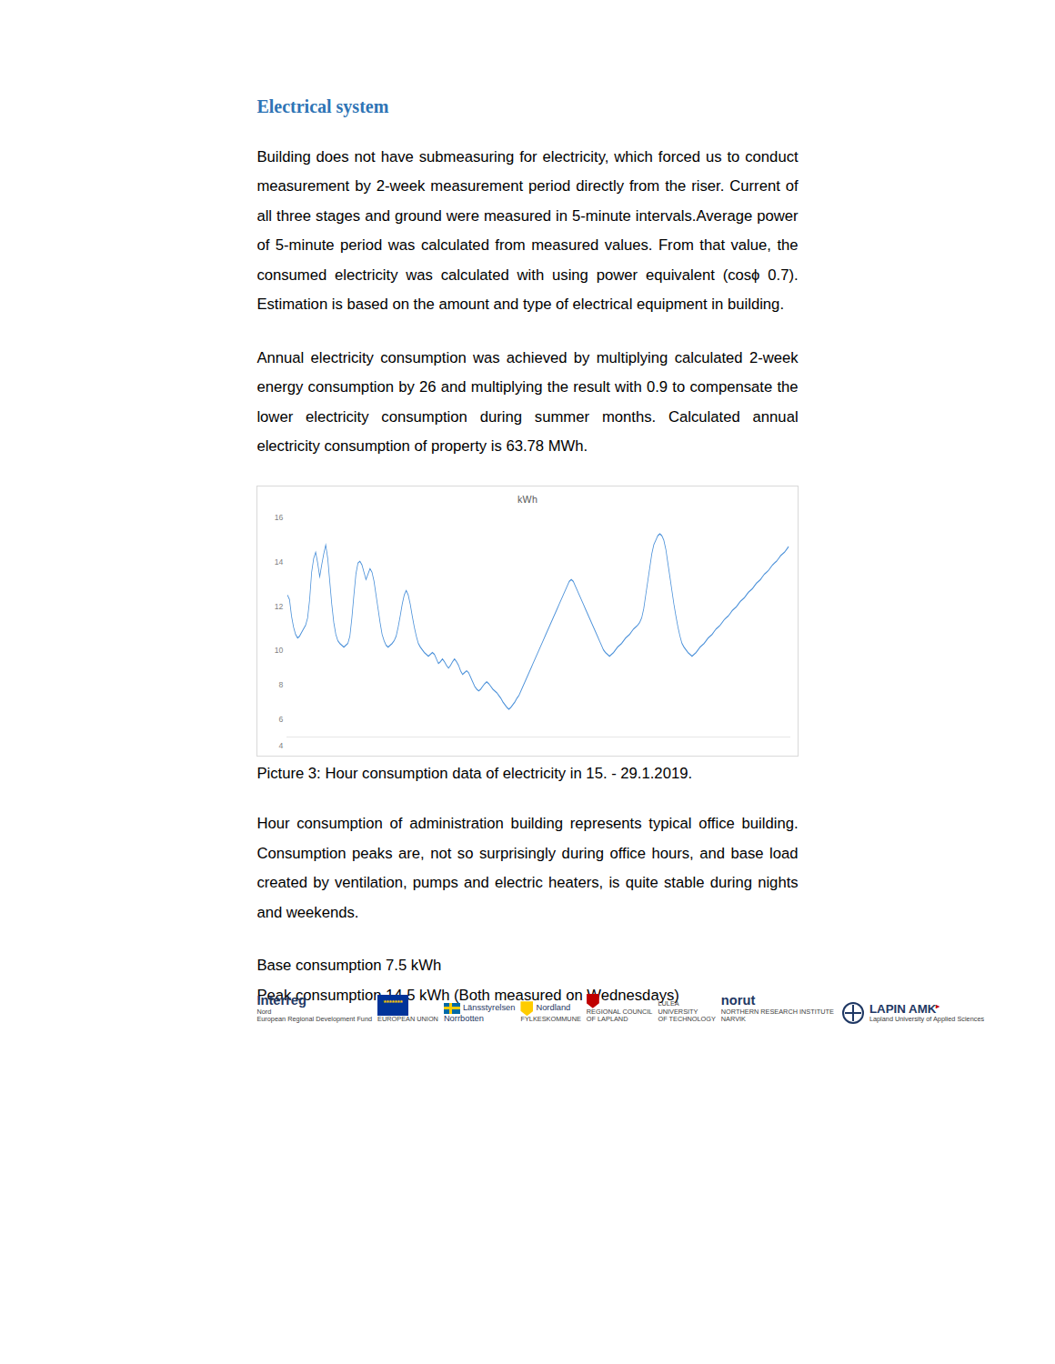Electrical system
Building does not have submeasuring for electricity, which forced us to conduct measurement by 2-week measurement period directly from the riser. Current of all three stages and ground were measured in 5-minute intervals.Average power of 5-minute period was calculated from measured values. From that value, the consumed electricity was calculated with using power equivalent (cosϕ 0.7). Estimation is based on the amount and type of electrical equipment in building.
Annual electricity consumption was achieved by multiplying calculated 2-week energy consumption by 26 and multiplying the result with 0.9 to compensate the lower electricity consumption during summer months. Calculated annual electricity consumption of property is 63.78 MWh.
kWh
16 14 12 10 8 6 4
Picture 3: Hour consumption data of electricity in 15. - 29.1.2019.
Hour consumption of administration building represents typical office building. Consumption peaks are, not so surprisingly during office hours, and base load created by ventilation, pumps and electric heaters, is quite stable during nights and weekends.
Base consumption 7.5 kWh
Peak consumption 14.5 kWh (Both measured on Wednesdays)
Interreg Nord European Regional Development Fund
EUROPEAN UNION
Länsstyrelsen
Norrbotten
Nordland
FYLKESKOMMUNE
REGIONAL COUNCIL
OF LAPLAND
LULEÅ
UNIVERSITY
OF TECHNOLOGY
norut NORTHERN RESEARCH INSTITUTE NARVIK
LAPIN AMK▸Lapland University of Applied Sciences